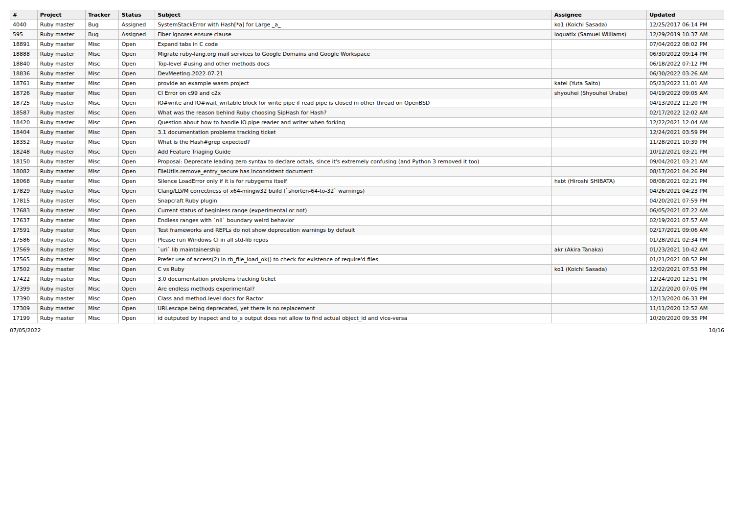Redmine issue list
| # | Project | Tracker | Status | Subject | Assignee | Updated |
| --- | --- | --- | --- | --- | --- | --- |
| 4040 | Ruby master | Bug | Assigned | SystemStackError with Hash[*a] for Large _a_ | ko1 (Koichi Sasada) | 12/25/2017 06:14 PM |
| 595 | Ruby master | Bug | Assigned | Fiber ignores ensure clause | ioquatix (Samuel Williams) | 12/29/2019 10:37 AM |
| 18891 | Ruby master | Misc | Open | Expand tabs in C code | | 07/04/2022 08:02 PM |
| 18888 | Ruby master | Misc | Open | Migrate ruby-lang.org mail services to Google Domains and Google Workspace | | 06/30/2022 09:14 PM |
| 18840 | Ruby master | Misc | Open | Top-level #using and other methods docs | | 06/18/2022 07:12 PM |
| 18836 | Ruby master | Misc | Open | DevMeeting-2022-07-21 | | 06/30/2022 03:26 AM |
| 18761 | Ruby master | Misc | Open | provide an example wasm project | katei (Yuta Saito) | 05/23/2022 11:01 AM |
| 18726 | Ruby master | Misc | Open | CI Error on c99 and c2x | shyouhei (Shyouhei Urabe) | 04/19/2022 09:05 AM |
| 18725 | Ruby master | Misc | Open | IO#write and IO#wait_writable block for write pipe if read pipe is closed in other thread on OpenBSD | | 04/13/2022 11:20 PM |
| 18587 | Ruby master | Misc | Open | What was the reason behind Ruby choosing SipHash for Hash? | | 02/17/2022 12:02 AM |
| 18420 | Ruby master | Misc | Open | Question about how to handle IO.pipe reader and writer when forking | | 12/22/2021 12:04 AM |
| 18404 | Ruby master | Misc | Open | 3.1 documentation problems tracking ticket | | 12/24/2021 03:59 PM |
| 18352 | Ruby master | Misc | Open | What is the Hash#grep expected? | | 11/28/2021 10:39 PM |
| 18248 | Ruby master | Misc | Open | Add Feature Triaging Guide | | 10/12/2021 03:21 PM |
| 18150 | Ruby master | Misc | Open | Proposal: Deprecate leading zero syntax to declare octals, since it's extremely confusing (and Python 3 removed it too) | | 09/04/2021 03:21 AM |
| 18082 | Ruby master | Misc | Open | FileUtils.remove_entry_secure has inconsistent document | | 08/17/2021 04:26 PM |
| 18068 | Ruby master | Misc | Open | Silence LoadError only if it is for rubygems itself | hsbt (Hiroshi SHIBATA) | 08/08/2021 02:21 PM |
| 17829 | Ruby master | Misc | Open | Clang/LLVM correctness of x64-mingw32 build (`shorten-64-to-32` warnings) | | 04/26/2021 04:23 PM |
| 17815 | Ruby master | Misc | Open | Snapcraft Ruby plugin | | 04/20/2021 07:59 PM |
| 17683 | Ruby master | Misc | Open | Current status of beginless range (experimental or not) | | 06/05/2021 07:22 AM |
| 17637 | Ruby master | Misc | Open | Endless ranges with `nil` boundary weird behavior | | 02/19/2021 07:57 AM |
| 17591 | Ruby master | Misc | Open | Test frameworks and REPLs do not show deprecation warnings by default | | 02/17/2021 09:06 AM |
| 17586 | Ruby master | Misc | Open | Please run Windows CI in all std-lib repos | | 01/28/2021 02:34 PM |
| 17569 | Ruby master | Misc | Open | `uri` lib maintainership | akr (Akira Tanaka) | 01/23/2021 10:42 AM |
| 17565 | Ruby master | Misc | Open | Prefer use of access(2) in rb_file_load_ok() to check for existence of require'd files | | 01/21/2021 08:52 PM |
| 17502 | Ruby master | Misc | Open | C vs Ruby | ko1 (Koichi Sasada) | 12/02/2021 07:53 PM |
| 17422 | Ruby master | Misc | Open | 3.0 documentation problems tracking ticket | | 12/24/2020 12:51 PM |
| 17399 | Ruby master | Misc | Open | Are endless methods experimental? | | 12/22/2020 07:05 PM |
| 17390 | Ruby master | Misc | Open | Class and method-level docs for Ractor | | 12/13/2020 06:33 PM |
| 17309 | Ruby master | Misc | Open | URI.escape being deprecated, yet there is no replacement | | 11/11/2020 12:52 AM |
| 17199 | Ruby master | Misc | Open | id outputed by inspect and to_s output does not allow to find actual object_id and vice-versa | | 10/20/2020 09:35 PM |
07/05/2022 10/16